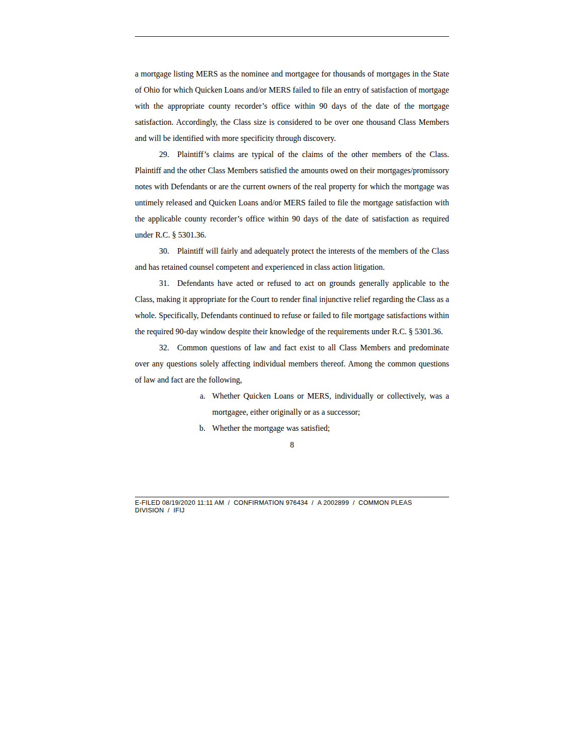a mortgage listing MERS as the nominee and mortgagee for thousands of mortgages in the State of Ohio for which Quicken Loans and/or MERS failed to file an entry of satisfaction of mortgage with the appropriate county recorder’s office within 90 days of the date of the mortgage satisfaction. Accordingly, the Class size is considered to be over one thousand Class Members and will be identified with more specificity through discovery.
29. Plaintiff’s claims are typical of the claims of the other members of the Class. Plaintiff and the other Class Members satisfied the amounts owed on their mortgages/promissory notes with Defendants or are the current owners of the real property for which the mortgage was untimely released and Quicken Loans and/or MERS failed to file the mortgage satisfaction with the applicable county recorder’s office within 90 days of the date of satisfaction as required under R.C. § 5301.36.
30. Plaintiff will fairly and adequately protect the interests of the members of the Class and has retained counsel competent and experienced in class action litigation.
31. Defendants have acted or refused to act on grounds generally applicable to the Class, making it appropriate for the Court to render final injunctive relief regarding the Class as a whole. Specifically, Defendants continued to refuse or failed to file mortgage satisfactions within the required 90-day window despite their knowledge of the requirements under R.C. § 5301.36.
32. Common questions of law and fact exist to all Class Members and predominate over any questions solely affecting individual members thereof. Among the common questions of law and fact are the following,
Whether Quicken Loans or MERS, individually or collectively, was a mortgagee, either originally or as a successor;
Whether the mortgage was satisfied;
8
E-FILED 08/19/2020 11:11 AM / CONFIRMATION 976434 / A 2002899 / COMMON PLEAS DIVISION / IFIJ